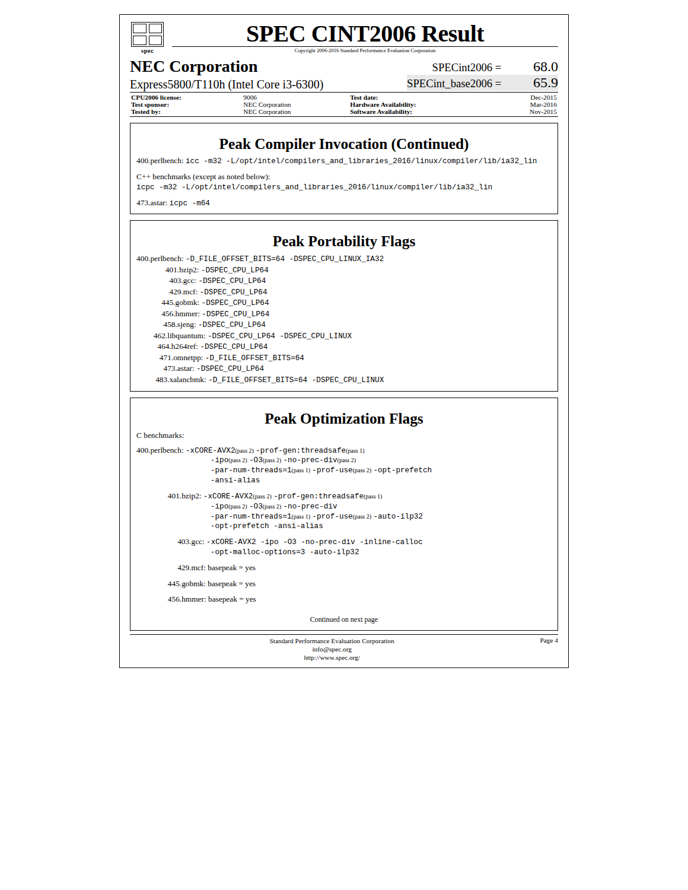spec
SPEC CINT2006 Result
Copyright 2006-2016 Standard Performance Evaluation Corporation
NEC Corporation
SPECint2006 = 68.0
Express5800/T110h (Intel Core i3-6300)
SPECint_base2006 = 65.9
| CPU2006 license: | 9006 | Test date: | Dec-2015 |
| Test sponsor: | NEC Corporation | Hardware Availability: | Mar-2016 |
| Tested by: | NEC Corporation | Software Availability: | Nov-2015 |
Peak Compiler Invocation (Continued)
400.perlbench: icc -m32 -L/opt/intel/compilers_and_libraries_2016/linux/compiler/lib/ia32_lin
C++ benchmarks (except as noted below):
icpc -m32 -L/opt/intel/compilers_and_libraries_2016/linux/compiler/lib/ia32_lin
473.astar: icpc -m64
Peak Portability Flags
400.perlbench: -D_FILE_OFFSET_BITS=64 -DSPEC_CPU_LINUX_IA32
401.bzip2: -DSPEC_CPU_LP64
403.gcc: -DSPEC_CPU_LP64
429.mcf: -DSPEC_CPU_LP64
445.gobmk: -DSPEC_CPU_LP64
456.hmmer: -DSPEC_CPU_LP64
458.sjeng: -DSPEC_CPU_LP64
462.libquantum: -DSPEC_CPU_LP64 -DSPEC_CPU_LINUX
464.h264ref: -DSPEC_CPU_LP64
471.omnetpp: -D_FILE_OFFSET_BITS=64
473.astar: -DSPEC_CPU_LP64
483.xalancbmk: -D_FILE_OFFSET_BITS=64 -DSPEC_CPU_LINUX
Peak Optimization Flags
C benchmarks:
400.perlbench: -xCORE-AVX2(pass 2) -prof-gen:threadsafe(pass 1)
-ipo(pass 2) -O3(pass 2) -no-prec-div(pass 2)
-par-num-threads=1(pass 1) -prof-use(pass 2) -opt-prefetch
-ansi-alias
401.bzip2: -xCORE-AVX2(pass 2) -prof-gen:threadsafe(pass 1)
-ipo(pass 2) -O3(pass 2) -no-prec-div
-par-num-threads=1(pass 1) -prof-use(pass 2) -auto-ilp32
-opt-prefetch -ansi-alias
403.gcc: -xCORE-AVX2 -ipo -O3 -no-prec-div -inline-calloc
-opt-malloc-options=3 -auto-ilp32
429.mcf: basepeak = yes
445.gobmk: basepeak = yes
456.hmmer: basepeak = yes
Continued on next page
Standard Performance Evaluation Corporation
info@spec.org
http://www.spec.org/
Page 4